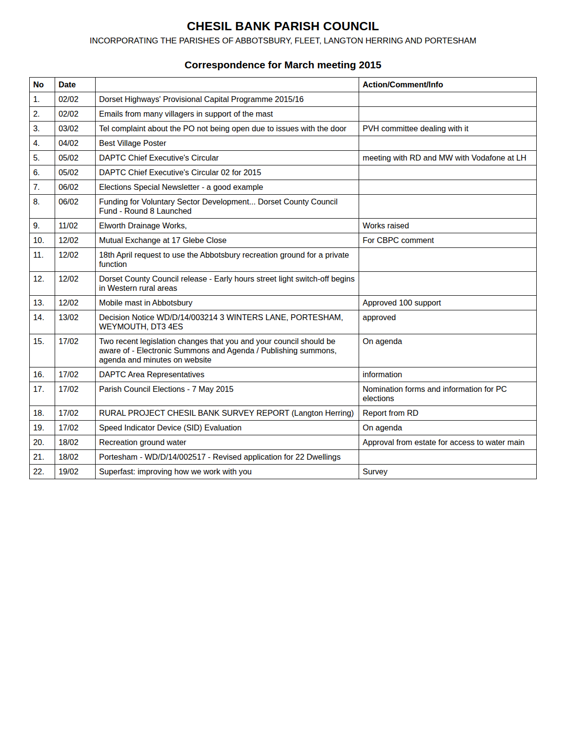CHESIL BANK PARISH COUNCIL
INCORPORATING THE PARISHES OF ABBOTSBURY, FLEET, LANGTON HERRING AND PORTESHAM
Correspondence for March meeting 2015
| No | Date | | Action/Comment/Info |
| --- | --- | --- | --- |
| 1. | 02/02 | Dorset Highways' Provisional Capital Programme 2015/16 | |
| 2. | 02/02 | Emails from many villagers in support of the mast | |
| 3. | 03/02 | Tel complaint about the PO not being open due to issues with the door | PVH committee dealing with it |
| 4. | 04/02 | Best Village Poster | |
| 5. | 05/02 | DAPTC Chief Executive's Circular | meeting with RD and MW with Vodafone at LH |
| 6. | 05/02 | DAPTC Chief Executive's Circular 02 for 2015 | |
| 7. | 06/02 | Elections Special Newsletter - a good example | |
| 8. | 06/02 | Funding for Voluntary Sector Development... Dorset County Council Fund - Round 8 Launched | |
| 9. | 11/02 | Elworth Drainage Works, | Works raised |
| 10. | 12/02 | Mutual Exchange at 17 Glebe Close | For CBPC comment |
| 11. | 12/02 | 18th April request to use the Abbotsbury recreation ground for a private function | |
| 12. | 12/02 | Dorset County Council release - Early hours street light switch-off begins in Western rural areas | |
| 13. | 12/02 | Mobile mast in Abbotsbury | Approved 100 support |
| 14. | 13/02 | Decision Notice WD/D/14/003214 3 WINTERS LANE, PORTESHAM, WEYMOUTH, DT3 4ES | approved |
| 15. | 17/02 | Two recent legislation changes that you and your council should be aware of - Electronic Summons and Agenda / Publishing summons, agenda and minutes on website | On agenda |
| 16. | 17/02 | DAPTC Area Representatives | information |
| 17. | 17/02 | Parish Council Elections - 7 May 2015 | Nomination forms and information for PC elections |
| 18. | 17/02 | RURAL PROJECT CHESIL BANK SURVEY REPORT (Langton Herring) | Report from RD |
| 19. | 17/02 | Speed Indicator Device (SID) Evaluation | On agenda |
| 20. | 18/02 | Recreation ground water | Approval from estate for access to water main |
| 21. | 18/02 | Portesham - WD/D/14/002517 - Revised application for 22 Dwellings | |
| 22. | 19/02 | Superfast: improving how we work with you | Survey |